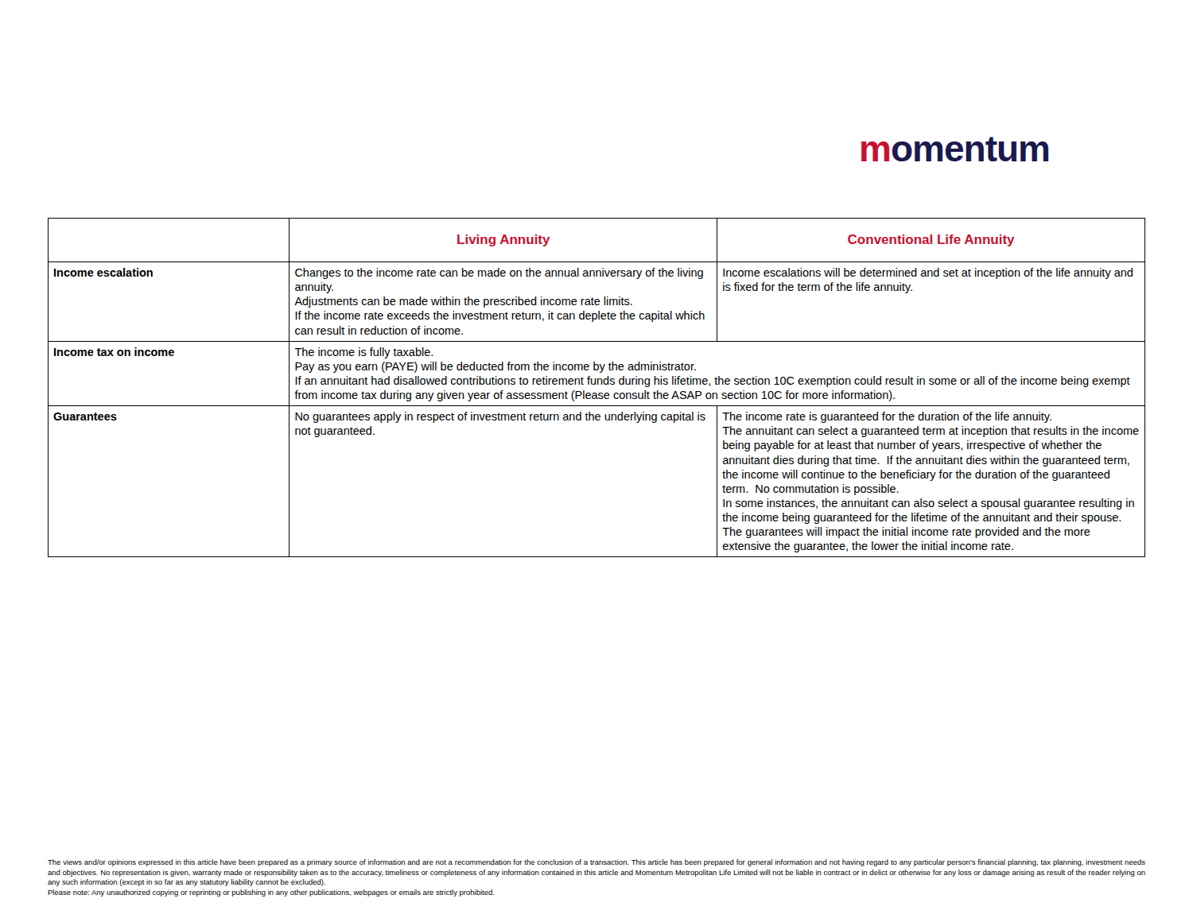momentum
| | Living Annuity | Conventional Life Annuity |
| --- | --- | --- |
| Income escalation | Changes to the income rate can be made on the annual anniversary of the living annuity. Adjustments can be made within the prescribed income rate limits. If the income rate exceeds the investment return, it can deplete the capital which can result in reduction of income. | Income escalations will be determined and set at inception of the life annuity and is fixed for the term of the life annuity. |
| Income tax on income | The income is fully taxable. Pay as you earn (PAYE) will be deducted from the income by the administrator. If an annuitant had disallowed contributions to retirement funds during his lifetime, the section 10C exemption could result in some or all of the income being exempt from income tax during any given year of assessment (Please consult the ASAP on section 10C for more information). |
| Guarantees | No guarantees apply in respect of investment return and the underlying capital is not guaranteed. | The income rate is guaranteed for the duration of the life annuity. The annuitant can select a guaranteed term at inception that results in the income being payable for at least that number of years, irrespective of whether the annuitant dies during that time. If the annuitant dies within the guaranteed term, the income will continue to the beneficiary for the duration of the guaranteed term. No commutation is possible. In some instances, the annuitant can also select a spousal guarantee resulting in the income being guaranteed for the lifetime of the annuitant and their spouse. The guarantees will impact the initial income rate provided and the more extensive the guarantee, the lower the initial income rate. |
The views and/or opinions expressed in this article have been prepared as a primary source of information and are not a recommendation for the conclusion of a transaction. This article has been prepared for general information and not having regard to any particular person’s financial planning, tax planning, investment needs and objectives. No representation is given, warranty made or responsibility taken as to the accuracy, timeliness or completeness of any information contained in this article and Momentum Metropolitan Life Limited will not be liable in contract or in delict or otherwise for any loss or damage arising as result of the reader relying on any such information (except in so far as any statutory liability cannot be excluded).
Please note: Any unauthorized copying or reprinting or publishing in any other publications, webpages or emails are strictly prohibited.